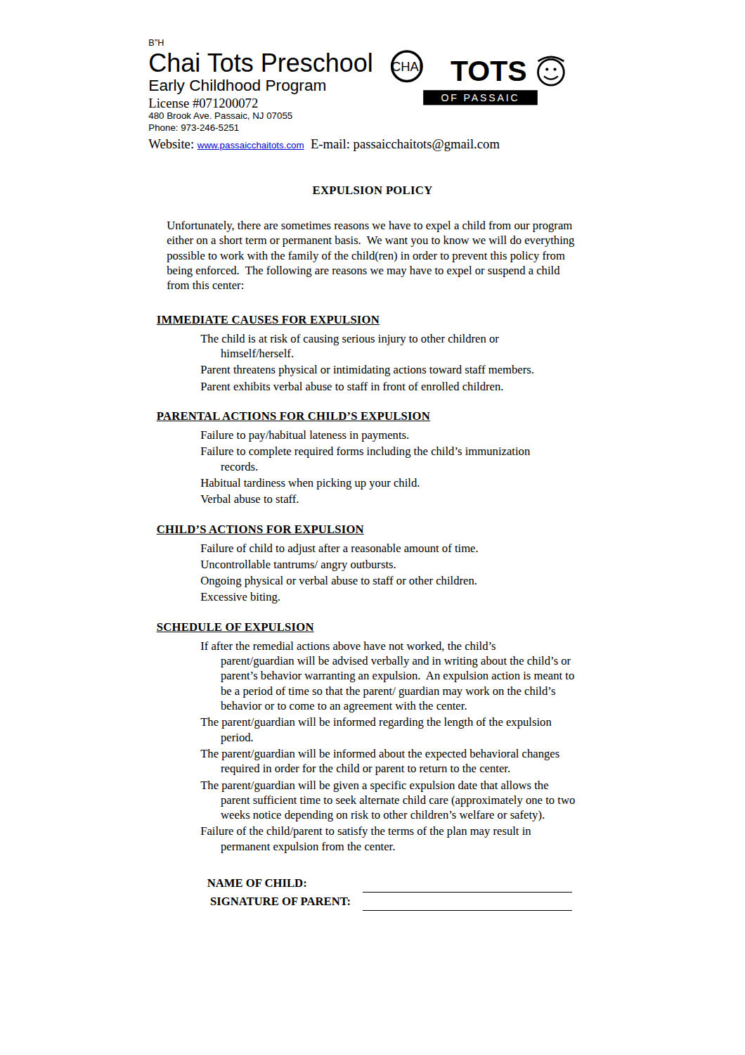B”H
Chai Tots Preschool
Early Childhood Program
License #071200072
480 Brook Ave. Passaic, NJ 07055
Phone: 973-246-5251
Website: www.passaicchaitots.com E-mail: passaicchaitots@gmail.com
EXPULSION POLICY
Unfortunately, there are sometimes reasons we have to expel a child from our program either on a short term or permanent basis. We want you to know we will do everything possible to work with the family of the child(ren) in order to prevent this policy from being enforced. The following are reasons we may have to expel or suspend a child from this center:
IMMEDIATE CAUSES FOR EXPULSION
The child is at risk of causing serious injury to other children orhimself/herself.
Parent threatens physical or intimidating actions toward staff members.
Parent exhibits verbal abuse to staff in front of enrolled children.
PARENTAL ACTIONS FOR CHILD’S EXPULSION
Failure to pay/habitual lateness in payments.
Failure to complete required forms including the child’s immunizationrecords.
Habitual tardiness when picking up your child.
Verbal abuse to staff.
CHILD’S ACTIONS FOR EXPULSION
Failure of child to adjust after a reasonable amount of time.
Uncontrollable tantrums/ angry outbursts.
Ongoing physical or verbal abuse to staff or other children.
Excessive biting.
SCHEDULE OF EXPULSION
If after the remedial actions above have not worked, the child’s parent/guardian will be advised verbally and in writing about the child’s or parent’s behavior warranting an expulsion. An expulsion action is meant to be a period of time so that the parent/ guardian may work on the child’s behavior or to come to an agreement with the center.
The parent/guardian will be informed regarding the length of the expulsion period.
The parent/guardian will be informed about the expected behavioral changes required in order for the child or parent to return to the center.
The parent/guardian will be given a specific expulsion date that allows the parent sufficient time to seek alternate child care (approximately one to two weeks notice depending on risk to other children’s welfare or safety).
Failure of the child/parent to satisfy the terms of the plan may result in permanent expulsion from the center.
| NAME OF CHILD: | |
| SIGNATURE OF PARENT: | |